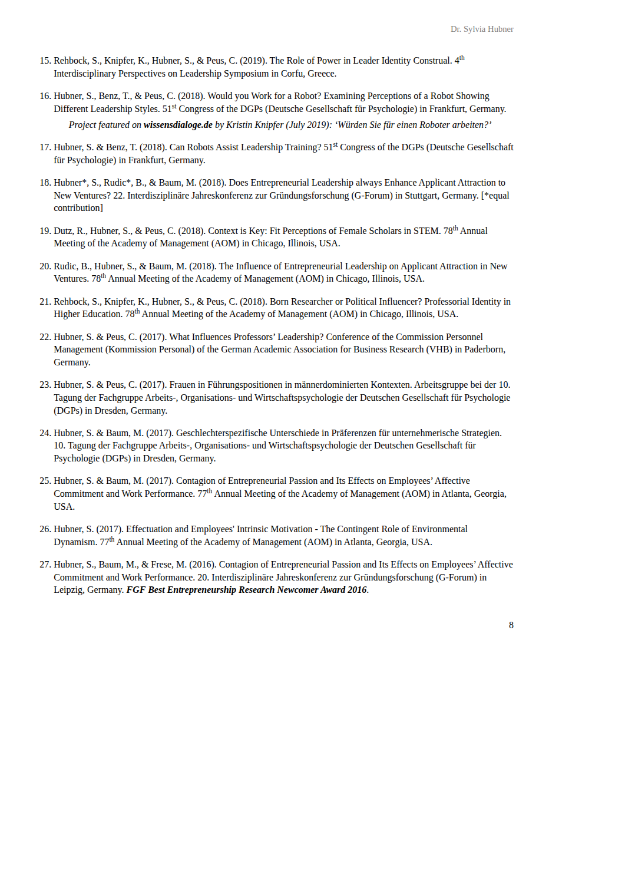Dr. Sylvia Hubner
Rehbock, S., Knipfer, K., Hubner, S., & Peus, C. (2019). The Role of Power in Leader Identity Construal. 4th Interdisciplinary Perspectives on Leadership Symposium in Corfu, Greece.
Hubner, S., Benz, T., & Peus, C. (2018). Would you Work for a Robot? Examining Perceptions of a Robot Showing Different Leadership Styles. 51st Congress of the DGPs (Deutsche Gesellschaft für Psychologie) in Frankfurt, Germany. Project featured on wissensdialoge.de by Kristin Knipfer (July 2019): ‘Würden Sie für einen Roboter arbeiten?’
Hubner, S. & Benz, T. (2018). Can Robots Assist Leadership Training? 51st Congress of the DGPs (Deutsche Gesellschaft für Psychologie) in Frankfurt, Germany.
Hubner*, S., Rudic*, B., & Baum, M. (2018). Does Entrepreneurial Leadership always Enhance Applicant Attraction to New Ventures? 22. Interdisziplinäre Jahreskonferenz zur Gründungsforschung (G-Forum) in Stuttgart, Germany. [*equal contribution]
Dutz, R., Hubner, S., & Peus, C. (2018). Context is Key: Fit Perceptions of Female Scholars in STEM. 78th Annual Meeting of the Academy of Management (AOM) in Chicago, Illinois, USA.
Rudic, B., Hubner, S., & Baum, M. (2018). The Influence of Entrepreneurial Leadership on Applicant Attraction in New Ventures. 78th Annual Meeting of the Academy of Management (AOM) in Chicago, Illinois, USA.
Rehbock, S., Knipfer, K., Hubner, S., & Peus, C. (2018). Born Researcher or Political Influencer? Professorial Identity in Higher Education. 78th Annual Meeting of the Academy of Management (AOM) in Chicago, Illinois, USA.
Hubner, S. & Peus, C. (2017). What Influences Professors’ Leadership? Conference of the Commission Personnel Management (Kommission Personal) of the German Academic Association for Business Research (VHB) in Paderborn, Germany.
Hubner, S. & Peus, C. (2017). Frauen in Führungspositionen in männerdominierten Kontexten. Arbeitsgruppe bei der 10. Tagung der Fachgruppe Arbeits-, Organisations- und Wirtschaftspsychologie der Deutschen Gesellschaft für Psychologie (DGPs) in Dresden, Germany.
Hubner, S. & Baum, M. (2017). Geschlechterspezifische Unterschiede in Präferenzen für unternehmerische Strategien. 10. Tagung der Fachgruppe Arbeits-, Organisations- und Wirtschaftspsychologie der Deutschen Gesellschaft für Psychologie (DGPs) in Dresden, Germany.
Hubner, S. & Baum, M. (2017). Contagion of Entrepreneurial Passion and Its Effects on Employees’ Affective Commitment and Work Performance. 77th Annual Meeting of the Academy of Management (AOM) in Atlanta, Georgia, USA.
Hubner, S. (2017). Effectuation and Employees' Intrinsic Motivation - The Contingent Role of Environmental Dynamism. 77th Annual Meeting of the Academy of Management (AOM) in Atlanta, Georgia, USA.
Hubner, S., Baum, M., & Frese, M. (2016). Contagion of Entrepreneurial Passion and Its Effects on Employees’ Affective Commitment and Work Performance. 20. Interdisziplinäre Jahreskonferenz zur Gründungsforschung (G-Forum) in Leipzig, Germany. FGF Best Entrepreneurship Research Newcomer Award 2016.
8